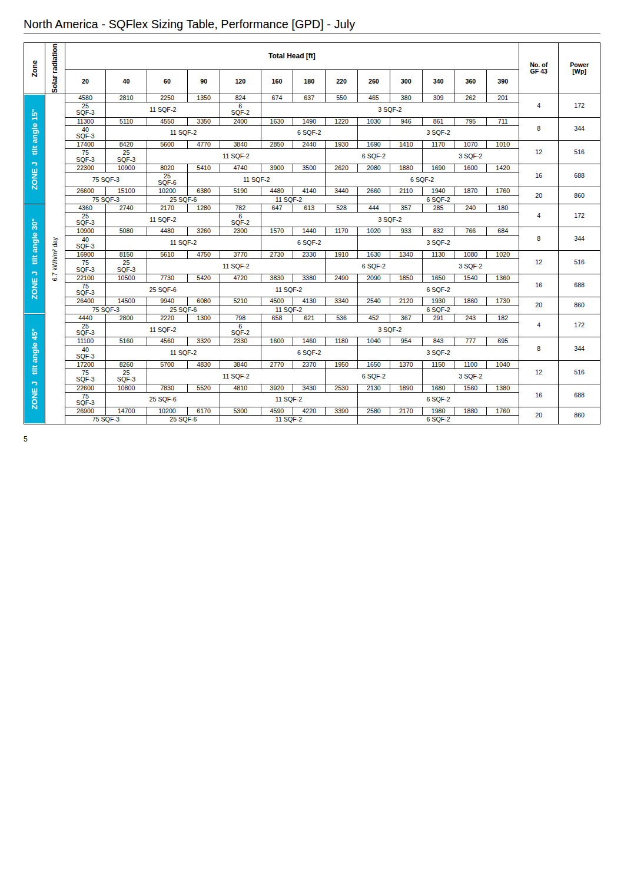North America - SQFlex Sizing Table, Performance [GPD] - July
| Zone | Solar radiation | Total Head [ft] | No. of GF 43 | Power [Wp] |
| --- | --- | --- | --- | --- |
| 20 | 40 | 60 | 90 | 120 | 160 | 180 | 220 | 260 | 300 | 340 | 360 | 390 |
| ZONE J tilt angle 15° | 6.7 kWh/m² day | 4580 | 2810 | 2250 | 1350 | 824 | 674 | 637 | 550 | 465 | 380 | 309 | 262 | 201 | 4 | 172 |
| 25 SQF-3 | 11 SQF-2 | 6 SQF-2 | 3 SQF-2 |
| 11300 | 5110 | 4550 | 3350 | 2400 | 1630 | 1490 | 1220 | 1030 | 946 | 861 | 795 | 711 | 8 | 344 |
| 40 SQF-3 | 11 SQF-2 | 6 SQF-2 | 3 SQF-2 |
| 17400 | 8420 | 5600 | 4770 | 3840 | 2850 | 2440 | 1930 | 1690 | 1410 | 1170 | 1070 | 1010 | 12 | 516 |
| 75 SQF-3 | 25 SQF-3 | 11 SQF-2 | 6 SQF-2 | 3 SQF-2 |
| 22300 | 10900 | 8020 | 5410 | 4740 | 3900 | 3500 | 2620 | 2080 | 1880 | 1690 | 1600 | 1420 | 16 | 688 |
| 75 SQF-3 | 25 SQF-6 | 11 SQF-2 | 6 SQF-2 |
| 26600 | 15100 | 10200 | 6380 | 5190 | 4480 | 4140 | 3440 | 2660 | 2110 | 1940 | 1870 | 1760 | 20 | 860 |
| 75 SQF-3 | 25 SQF-6 | 11 SQF-2 | 6 SQF-2 |
| ZONE J tilt angle 30° | 4360 | 2740 | 2170 | 1280 | 782 | 647 | 613 | 528 | 444 | 357 | 285 | 240 | 180 | 4 | 172 |
| 25 SQF-3 | 11 SQF-2 | 6 SQF-2 | 3 SQF-2 |
| 10900 | 5080 | 4480 | 3260 | 2300 | 1570 | 1440 | 1170 | 1020 | 933 | 832 | 766 | 684 | 8 | 344 |
| 40 SQF-3 | 11 SQF-2 | 6 SQF-2 | 3 SQF-2 |
| 16900 | 8150 | 5610 | 4750 | 3770 | 2730 | 2330 | 1910 | 1630 | 1340 | 1130 | 1080 | 1020 | 12 | 516 |
| 75 SQF-3 | 25 SQF-3 | 11 SQF-2 | 6 SQF-2 | 3 SQF-2 |
| 22100 | 10500 | 7730 | 5420 | 4720 | 3830 | 3380 | 2490 | 2090 | 1850 | 1650 | 1540 | 1360 | 16 | 688 |
| 75 SQF-3 | 25 SQF-6 | 11 SQF-2 | 6 SQF-2 |
| 26400 | 14500 | 9940 | 6080 | 5210 | 4500 | 4130 | 3340 | 2540 | 2120 | 1930 | 1860 | 1730 | 20 | 860 |
| 75 SQF-3 | 25 SQF-6 | 11 SQF-2 | 6 SQF-2 |
| ZONE J tilt angle 45° | 4440 | 2800 | 2220 | 1300 | 798 | 658 | 621 | 536 | 452 | 367 | 291 | 243 | 182 | 4 | 172 |
| 25 SQF-3 | 11 SQF-2 | 6 SQF-2 | 3 SQF-2 |
| 11100 | 5160 | 4560 | 3320 | 2330 | 1600 | 1460 | 1180 | 1040 | 954 | 843 | 777 | 695 | 8 | 344 |
| 40 SQF-3 | 11 SQF-2 | 6 SQF-2 | 3 SQF-2 |
| 17200 | 8260 | 5700 | 4830 | 3840 | 2770 | 2370 | 1950 | 1650 | 1370 | 1150 | 1100 | 1040 | 12 | 516 |
| 75 SQF-3 | 25 SQF-3 | 11 SQF-2 | 6 SQF-2 | 3 SQF-2 |
| 22600 | 10800 | 7830 | 5520 | 4810 | 3920 | 3430 | 2530 | 2130 | 1890 | 1680 | 1560 | 1380 | 16 | 688 |
| 75 SQF-3 | 25 SQF-6 | 11 SQF-2 | 6 SQF-2 |
| 26900 | 14700 | 10200 | 6170 | 5300 | 4590 | 4220 | 3390 | 2580 | 2170 | 1980 | 1880 | 1760 | 20 | 860 |
| 75 SQF-3 | 25 SQF-6 | 11 SQF-2 | 6 SQF-2 |
5